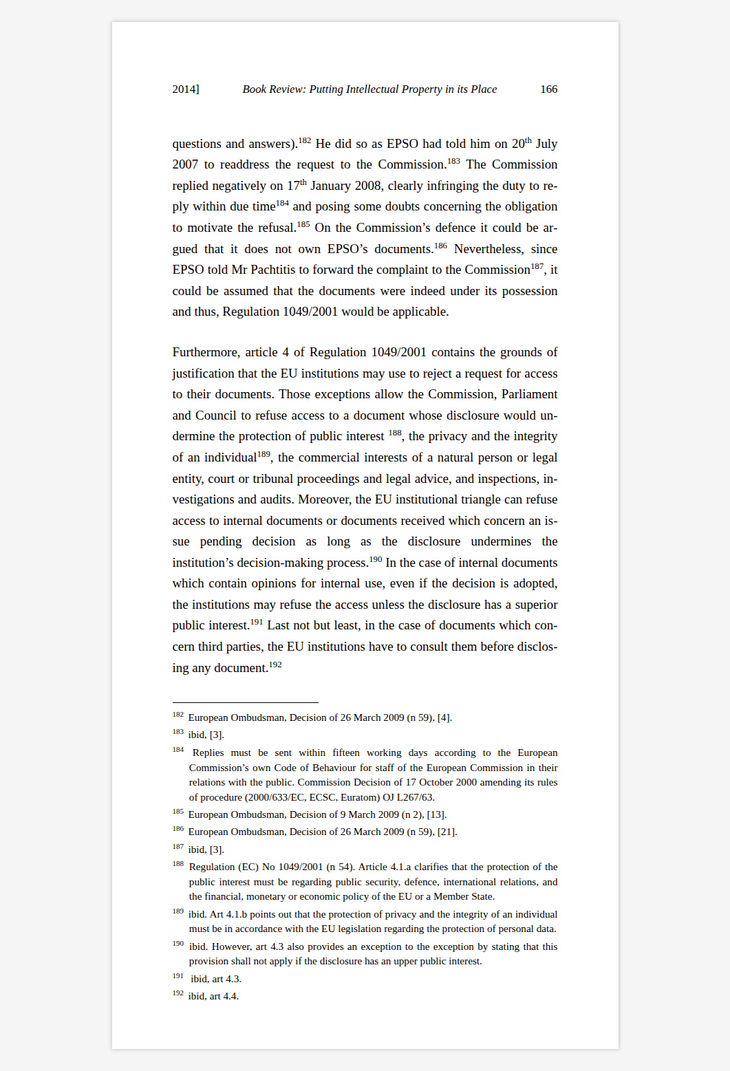2014] Book Review: Putting Intellectual Property in its Place 166
questions and answers).182 He did so as EPSO had told him on 20th July 2007 to readdress the request to the Commission.183 The Commission replied negatively on 17th January 2008, clearly infringing the duty to reply within due time184 and posing some doubts concerning the obligation to motivate the refusal.185 On the Commission’s defence it could be argued that it does not own EPSO’s documents.186 Nevertheless, since EPSO told Mr Pachtitis to forward the complaint to the Commission187, it could be assumed that the documents were indeed under its possession and thus, Regulation 1049/2001 would be applicable.
Furthermore, article 4 of Regulation 1049/2001 contains the grounds of justification that the EU institutions may use to reject a request for access to their documents. Those exceptions allow the Commission, Parliament and Council to refuse access to a document whose disclosure would undermine the protection of public interest 188, the privacy and the integrity of an individual189, the commercial interests of a natural person or legal entity, court or tribunal proceedings and legal advice, and inspections, investigations and audits. Moreover, the EU institutional triangle can refuse access to internal documents or documents received which concern an issue pending decision as long as the disclosure undermines the institution’s decision-making process.190 In the case of internal documents which contain opinions for internal use, even if the decision is adopted, the institutions may refuse the access unless the disclosure has a superior public interest.191 Last not but least, in the case of documents which concern third parties, the EU institutions have to consult them before disclosing any document.192
182 European Ombudsman, Decision of 26 March 2009 (n 59), [4].
183 ibid, [3].
184 Replies must be sent within fifteen working days according to the European Commission’s own Code of Behaviour for staff of the European Commission in their relations with the public. Commission Decision of 17 October 2000 amending its rules of procedure (2000/633/EC, ECSC, Euratom) OJ L267/63.
185 European Ombudsman, Decision of 9 March 2009 (n 2), [13].
186 European Ombudsman, Decision of 26 March 2009 (n 59), [21].
187 ibid, [3].
188 Regulation (EC) No 1049/2001 (n 54). Article 4.1.a clarifies that the protection of the public interest must be regarding public security, defence, international relations, and the financial, monetary or economic policy of the EU or a Member State.
189 ibid. Art 4.1.b points out that the protection of privacy and the integrity of an individual must be in accordance with the EU legislation regarding the protection of personal data.
190 ibid. However, art 4.3 also provides an exception to the exception by stating that this provision shall not apply if the disclosure has an upper public interest.
191 ibid, art 4.3.
192 ibid, art 4.4.